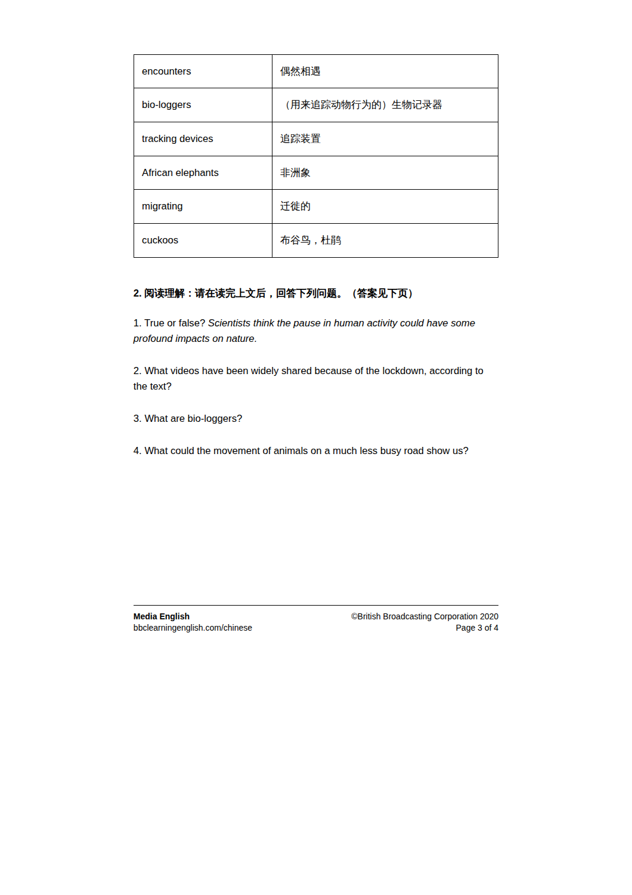| encounters | 偶然相遇 |
| bio-loggers | （用来追踪动物行为的）生物记录器 |
| tracking devices | 追踪装置 |
| African elephants | 非洲象 |
| migrating | 迁徙的 |
| cuckoos | 布谷鸟，杜鹃 |
2. 阅读理解：请在读完上文后，回答下列问题。（答案见下页）
1. True or false? Scientists think the pause in human activity could have some profound impacts on nature.
2. What videos have been widely shared because of the lockdown, according to the text?
3. What are bio-loggers?
4. What could the movement of animals on a much less busy road show us?
Media English
bbclearningenglish.com/chinese
©British Broadcasting Corporation 2020
Page 3 of 4